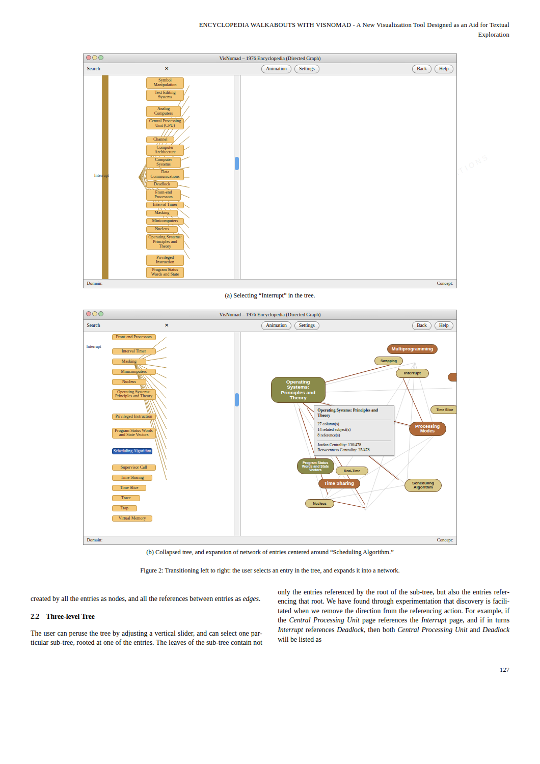ENCYCLOPEDIA WALKABOUTS WITH VISNOMAD - A New Visualization Tool Designed as an Aid for Textual
Exploration
ressSCIENCE AND TECHNOLOGY PUBLICATIONS
Science and Technology Publications
VisNomad – 1976 Encyclopedia (Directed Graph)
Search✕
Animation Settings
Back Help
Interrupt
Symbol Manipulation
Text Editing Systems
Analog Computers
Central Processing Unit (CPU)
Channel
Computer Architecture
Computer Systems
Data Communications
Deadlock
Front-end Processors
Interval Timer
Masking
Minicomputers
Nucleus
Operating Systems: Principles and Theory
Privileged Instruction
Program Status Words and State
Domain: Concept:
(a) Selecting “Interrupt” in the tree.
VisNomad – 1976 Encyclopedia (Directed Graph)
Search✕
Animation Settings
Back Help
Front-end Processors
Interval Timer
Masking
Minicomputers
Nucleus
Operating Systems: Principles and Theory
Privileged Instruction
Program Status Words and State Vectors
Scheduling Algorithm
Supervisor Call
Time Sharing
Time Slice
Trace
Trap
Virtual Memory
Interrupt
Operating Systems: Principles and Theory
Multiprogramming
Interrupt
Processing Modes
Time Sharing
Scheduling Algorithm
Program Status Words and State Vectors
Nucleus
Real-Time
Swapping
Time Slice
Trap
Operating Systems: Principles and Theory
27 column(s)
14 related subject(s)
8 reference(s)
Jordan Centrality: 130/478
Betweenness Centrality: 35/478
Domain: Concept:
(b) Collapsed tree, and expansion of network of entries centered around “Scheduling Algorithm.”
Figure 2: Transitioning left to right: the user selects an entry in the tree, and expands it into a network.
created by all the entries as nodes, and all the references between entries as edges.
2.2 Three-level Tree
The user can peruse the tree by adjusting a vertical slider, and can select one particular sub-tree, rooted at one of the entries. The leaves of the sub-tree contain not only the entries referenced by the root of the sub-tree, but also the entries referencing that root. We have found through experimentation that discovery is facilitated when we remove the direction from the referencing action. For example, if the Central Processing Unit page references the Interrupt page, and if in turns Interrupt references Deadlock, then both Central Processing Unit and Deadlock will be listed as
127